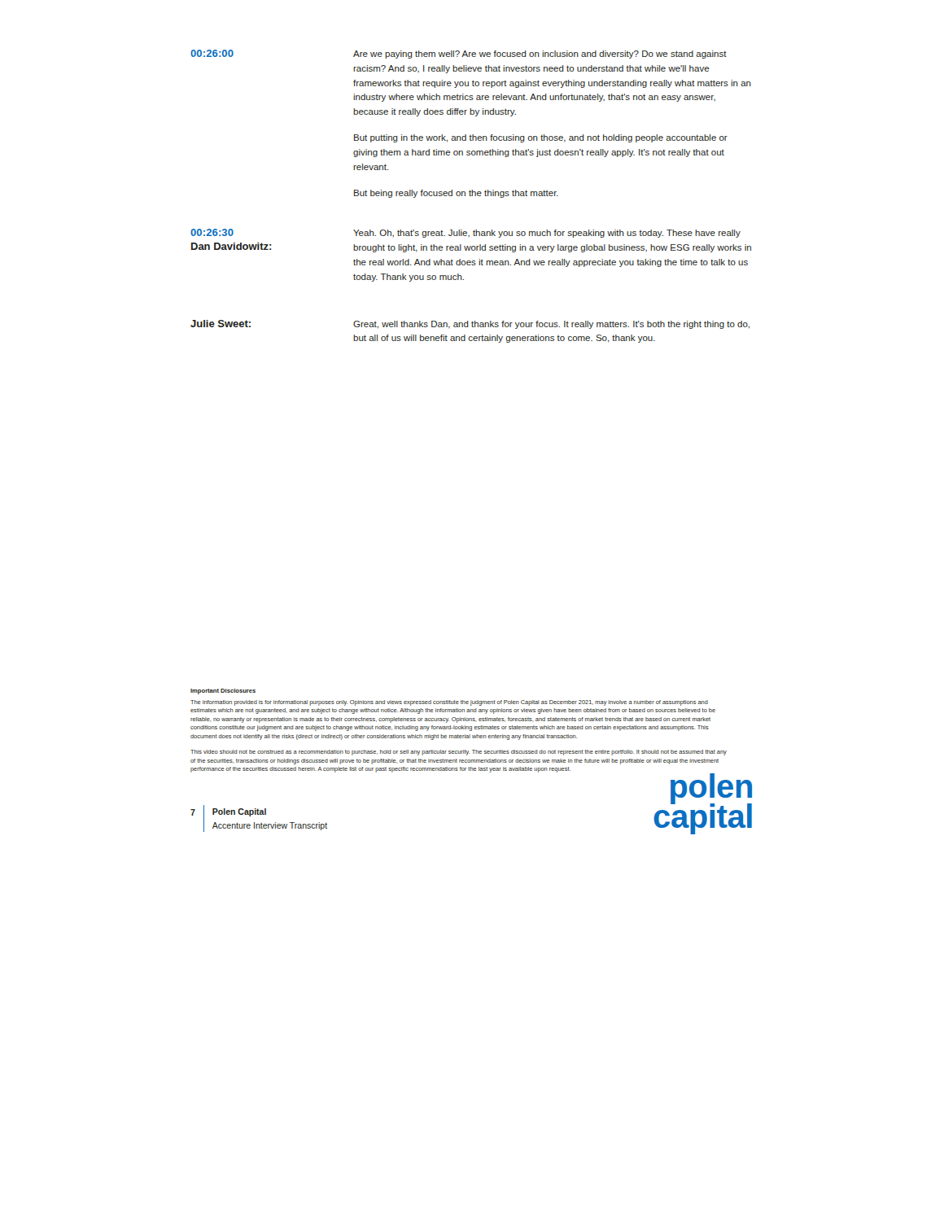00:26:00
Are we paying them well? Are we focused on inclusion and diversity? Do we stand against racism? And so, I really believe that investors need to understand that while we'll have frameworks that require you to report against everything understanding really what matters in an industry where which metrics are relevant. And unfortunately, that's not an easy answer, because it really does differ by industry.
But putting in the work, and then focusing on those, and not holding people accountable or giving them a hard time on something that's just doesn't really apply. It's not really that out relevant.
But being really focused on the things that matter.
00:26:30
Dan Davidowitz:
Yeah. Oh, that's great. Julie, thank you so much for speaking with us today. These have really brought to light, in the real world setting in a very large global business, how ESG really works in the real world. And what does it mean. And we really appreciate you taking the time to talk to us today. Thank you so much.
Julie Sweet:
Great, well thanks Dan, and thanks for your focus. It really matters. It's both the right thing to do, but all of us will benefit and certainly generations to come. So, thank you.
Important Disclosures
The information provided is for informational purposes only. Opinions and views expressed constitute the judgment of Polen Capital as December 2021, may involve a number of assumptions and estimates which are not guaranteed, and are subject to change without notice. Although the information and any opinions or views given have been obtained from or based on sources believed to be reliable, no warranty or representation is made as to their correctness, completeness or accuracy. Opinions, estimates, forecasts, and statements of market trends that are based on current market conditions constitute our judgment and are subject to change without notice, including any forward-looking estimates or statements which are based on certain expectations and assumptions. This document does not identify all the risks (direct or indirect) or other considerations which might be material when entering any financial transaction.
This video should not be construed as a recommendation to purchase, hold or sell any particular security. The securities discussed do not represent the entire portfolio. It should not be assumed that any of the securities, transactions or holdings discussed will prove to be profitable, or that the investment recommendations or decisions we make in the future will be profitable or will equal the investment performance of the securities discussed herein. A complete list of our past specific recommendations for the last year is available upon request.
7
Polen Capital Accenture Interview Transcript
polen capital